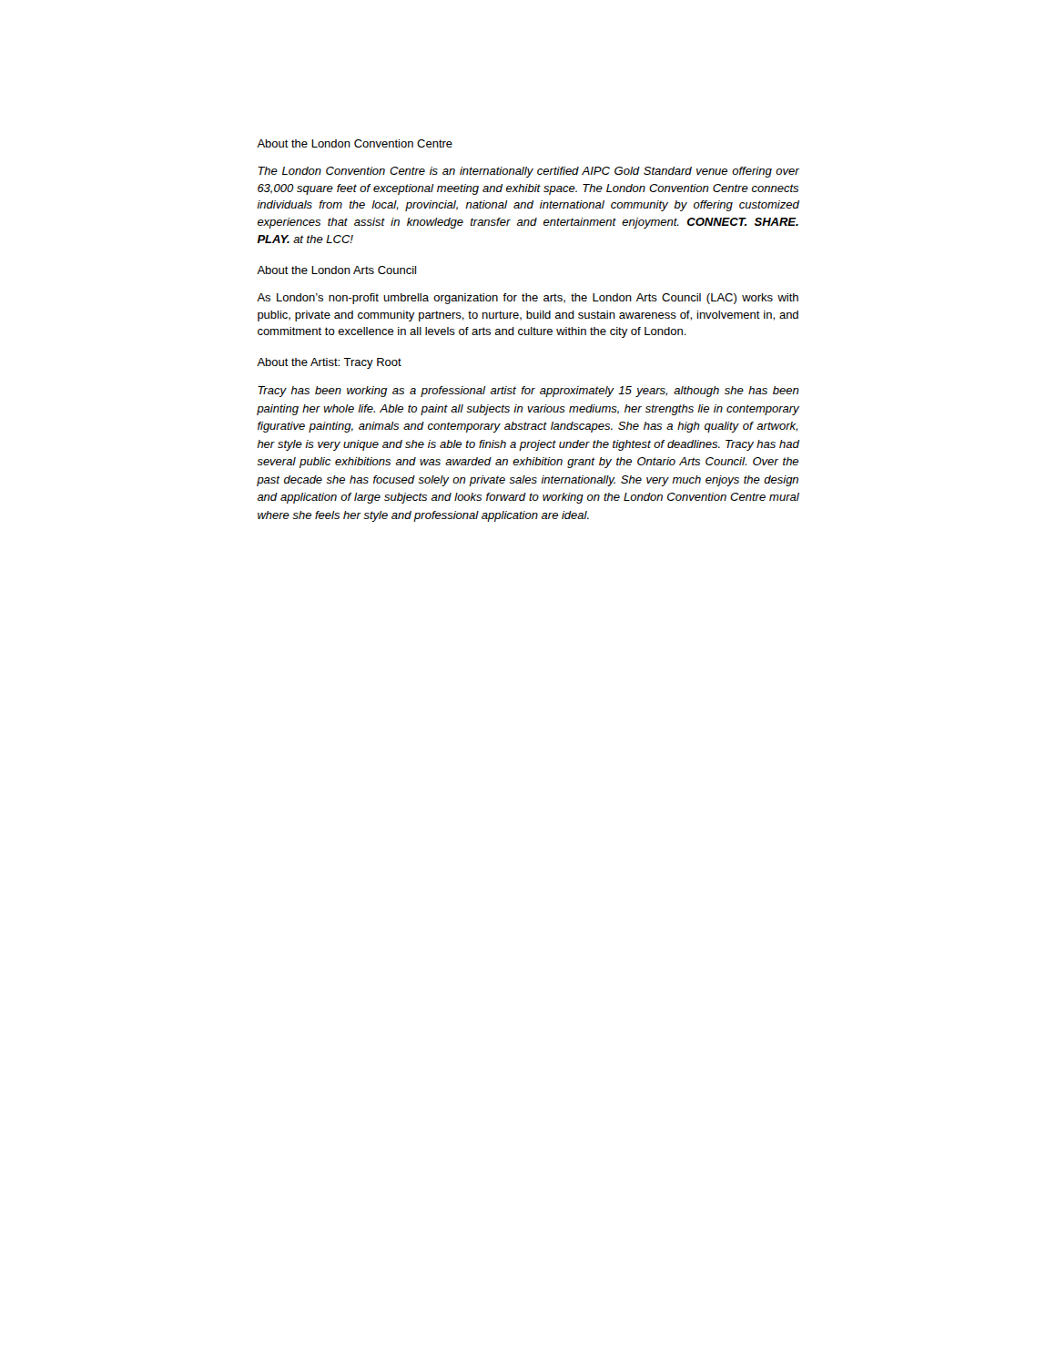About the London Convention Centre
The London Convention Centre is an internationally certified AIPC Gold Standard venue offering over 63,000 square feet of exceptional meeting and exhibit space. The London Convention Centre connects individuals from the local, provincial, national and international community by offering customized experiences that assist in knowledge transfer and entertainment enjoyment. CONNECT. SHARE. PLAY. at the LCC!
About the London Arts Council
As London’s non-profit umbrella organization for the arts, the London Arts Council (LAC) works with public, private and community partners, to nurture, build and sustain awareness of, involvement in, and commitment to excellence in all levels of arts and culture within the city of London.
About the Artist: Tracy Root
Tracy has been working as a professional artist for approximately 15 years, although she has been painting her whole life. Able to paint all subjects in various mediums, her strengths lie in contemporary figurative painting, animals and contemporary abstract landscapes. She has a high quality of artwork, her style is very unique and she is able to finish a project under the tightest of deadlines. Tracy has had several public exhibitions and was awarded an exhibition grant by the Ontario Arts Council. Over the past decade she has focused solely on private sales internationally. She very much enjoys the design and application of large subjects and looks forward to working on the London Convention Centre mural where she feels her style and professional application are ideal.